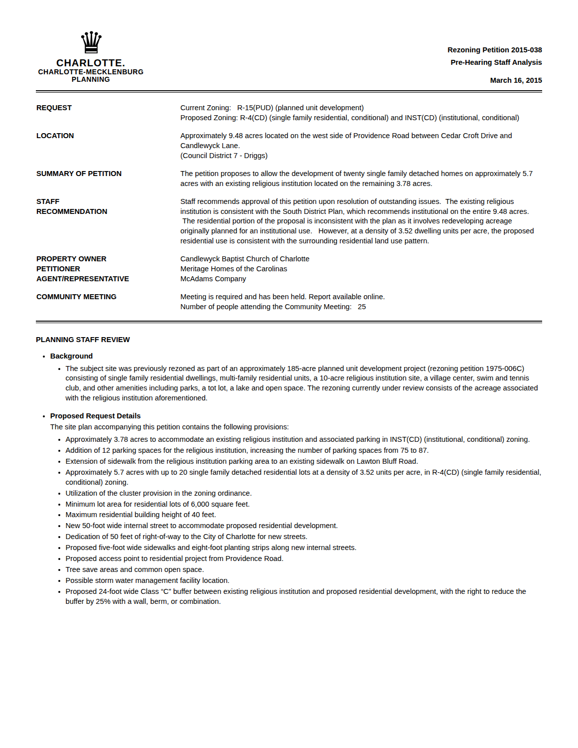♛
CHARLOTTE.
CHARLOTTE-MECKLENBURG
PLANNING
Rezoning Petition 2015-038
Pre-Hearing Staff Analysis
March 16, 2015
| REQUEST | Current Zoning: R-15(PUD) (planned unit development) Proposed Zoning: R-4(CD) (single family residential, conditional) and INST(CD) (institutional, conditional) |
| LOCATION | Approximately 9.48 acres located on the west side of Providence Road between Cedar Croft Drive and Candlewyck Lane. (Council District 7 - Driggs) |
| SUMMARY OF PETITION | The petition proposes to allow the development of twenty single family detached homes on approximately 5.7 acres with an existing religious institution located on the remaining 3.78 acres. |
| STAFF RECOMMENDATION | Staff recommends approval of this petition upon resolution of outstanding issues. The existing religious institution is consistent with the South District Plan, which recommends institutional on the entire 9.48 acres. The residential portion of the proposal is inconsistent with the plan as it involves redeveloping acreage originally planned for an institutional use. However, at a density of 3.52 dwelling units per acre, the proposed residential use is consistent with the surrounding residential land use pattern. |
| PROPERTY OWNER PETITIONER AGENT/REPRESENTATIVE | Candlewyck Baptist Church of Charlotte Meritage Homes of the Carolinas McAdams Company |
| COMMUNITY MEETING | Meeting is required and has been held. Report available online. Number of people attending the Community Meeting: 25 |
PLANNING STAFF REVIEW
Background
The subject site was previously rezoned as part of an approximately 185-acre planned unit development project (rezoning petition 1975-006C) consisting of single family residential dwellings, multi-family residential units, a 10-acre religious institution site, a village center, swim and tennis club, and other amenities including parks, a tot lot, a lake and open space. The rezoning currently under review consists of the acreage associated with the religious institution aforementioned.
Proposed Request Details
The site plan accompanying this petition contains the following provisions:
Approximately 3.78 acres to accommodate an existing religious institution and associated parking in INST(CD) (institutional, conditional) zoning.
Addition of 12 parking spaces for the religious institution, increasing the number of parking spaces from 75 to 87.
Extension of sidewalk from the religious institution parking area to an existing sidewalk on Lawton Bluff Road.
Approximately 5.7 acres with up to 20 single family detached residential lots at a density of 3.52 units per acre, in R-4(CD) (single family residential, conditional) zoning.
Utilization of the cluster provision in the zoning ordinance.
Minimum lot area for residential lots of 6,000 square feet.
Maximum residential building height of 40 feet.
New 50-foot wide internal street to accommodate proposed residential development.
Dedication of 50 feet of right-of-way to the City of Charlotte for new streets.
Proposed five-foot wide sidewalks and eight-foot planting strips along new internal streets.
Proposed access point to residential project from Providence Road.
Tree save areas and common open space.
Possible storm water management facility location.
Proposed 24-foot wide Class “C” buffer between existing religious institution and proposed residential development, with the right to reduce the buffer by 25% with a wall, berm, or combination.